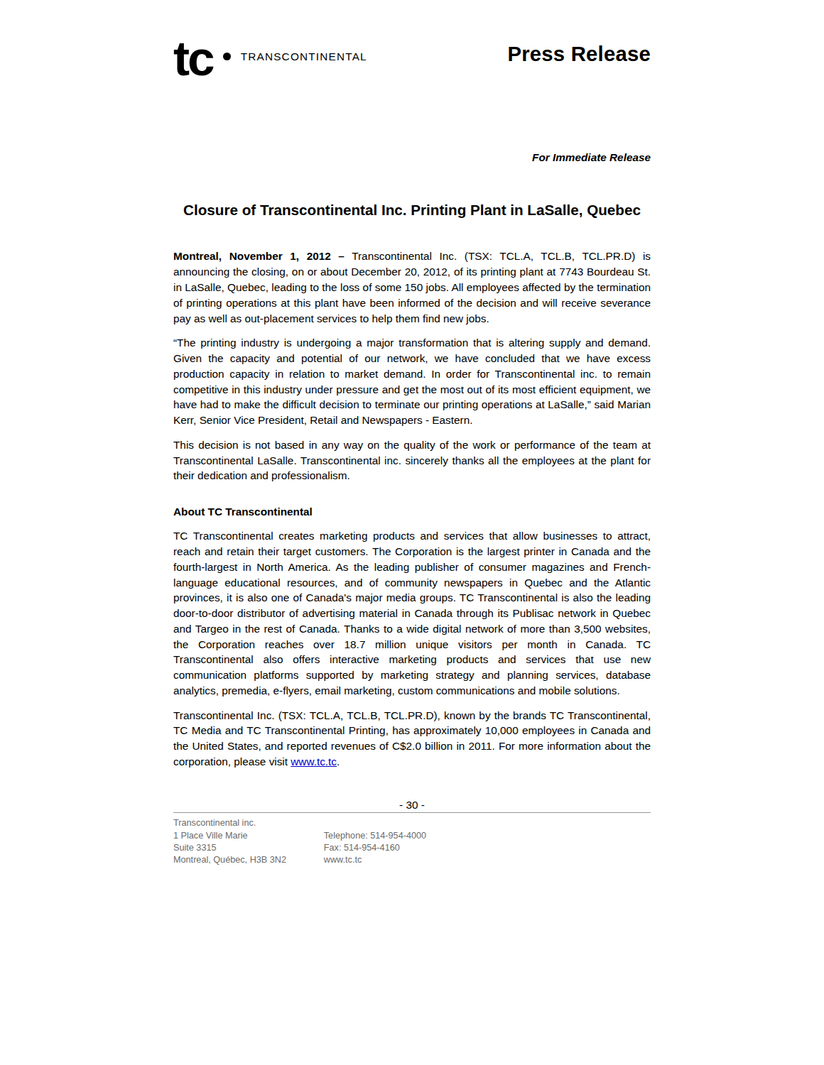tc TRANSCONTINENTAL
Press Release
For Immediate Release
Closure of Transcontinental Inc. Printing Plant in LaSalle, Quebec
Montreal, November 1, 2012 – Transcontinental Inc. (TSX: TCL.A, TCL.B, TCL.PR.D) is announcing the closing, on or about December 20, 2012, of its printing plant at 7743 Bourdeau St. in LaSalle, Quebec, leading to the loss of some 150 jobs. All employees affected by the termination of printing operations at this plant have been informed of the decision and will receive severance pay as well as out-placement services to help them find new jobs.
“The printing industry is undergoing a major transformation that is altering supply and demand. Given the capacity and potential of our network, we have concluded that we have excess production capacity in relation to market demand. In order for Transcontinental inc. to remain competitive in this industry under pressure and get the most out of its most efficient equipment, we have had to make the difficult decision to terminate our printing operations at LaSalle,” said Marian Kerr, Senior Vice President, Retail and Newspapers - Eastern.
This decision is not based in any way on the quality of the work or performance of the team at Transcontinental LaSalle. Transcontinental inc. sincerely thanks all the employees at the plant for their dedication and professionalism.
About TC Transcontinental
TC Transcontinental creates marketing products and services that allow businesses to attract, reach and retain their target customers. The Corporation is the largest printer in Canada and the fourth-largest in North America. As the leading publisher of consumer magazines and French-language educational resources, and of community newspapers in Quebec and the Atlantic provinces, it is also one of Canada's major media groups. TC Transcontinental is also the leading door-to-door distributor of advertising material in Canada through its Publisac network in Quebec and Targeo in the rest of Canada. Thanks to a wide digital network of more than 3,500 websites, the Corporation reaches over 18.7 million unique visitors per month in Canada. TC Transcontinental also offers interactive marketing products and services that use new communication platforms supported by marketing strategy and planning services, database analytics, premedia, e-flyers, email marketing, custom communications and mobile solutions.
Transcontinental Inc. (TSX: TCL.A, TCL.B, TCL.PR.D), known by the brands TC Transcontinental, TC Media and TC Transcontinental Printing, has approximately 10,000 employees in Canada and the United States, and reported revenues of C$2.0 billion in 2011. For more information about the corporation, please visit www.tc.tc.
- 30 -
Transcontinental inc.
1 Place Ville Marie
Suite 3315
Montreal, Québec, H3B 3N2
Telephone: 514-954-4000
Fax: 514-954-4160
www.tc.tc